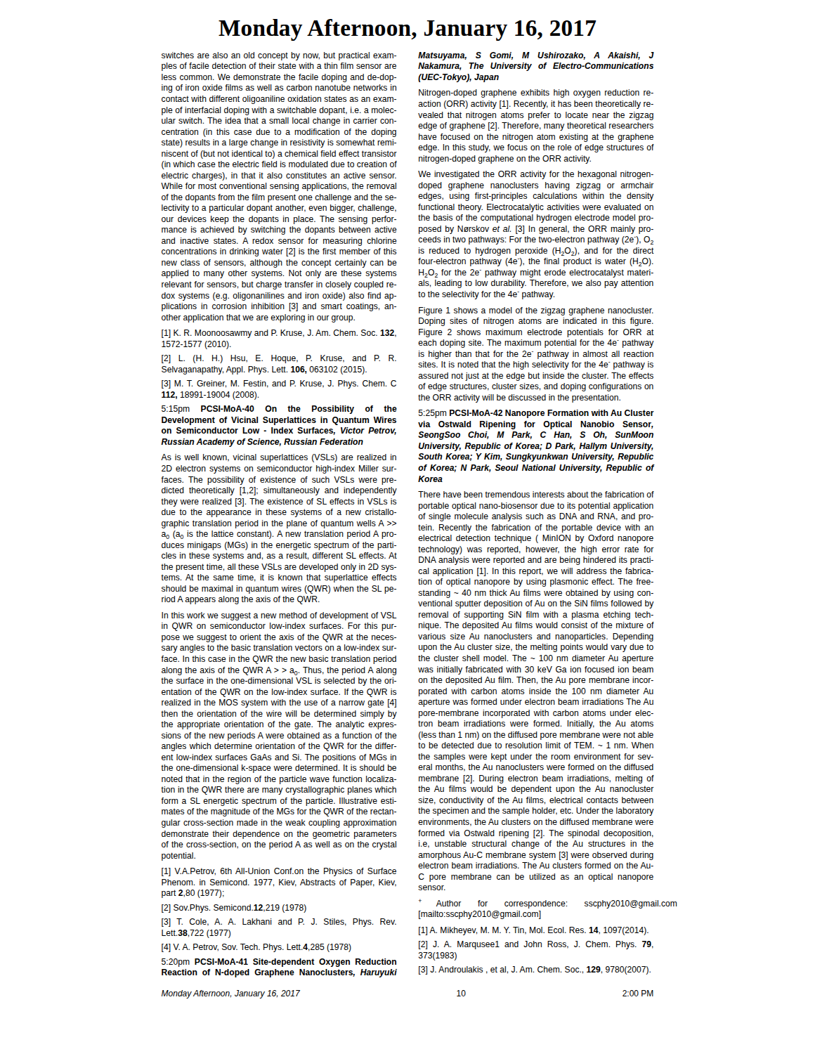Monday Afternoon, January 16, 2017
switches are also an old concept by now, but practical examples of facile detection of their state with a thin film sensor are less common. We demonstrate the facile doping and de-doping of iron oxide films as well as carbon nanotube networks in contact with different oligoaniline oxidation states as an example of interfacial doping with a switchable dopant, i.e. a molecular switch. The idea that a small local change in carrier concentration (in this case due to a modification of the doping state) results in a large change in resistivity is somewhat reminiscent of (but not identical to) a chemical field effect transistor (in which case the electric field is modulated due to creation of electric charges), in that it also constitutes an active sensor. While for most conventional sensing applications, the removal of the dopants from the film present one challenge and the selectivity to a particular dopant another, even bigger, challenge, our devices keep the dopants in place. The sensing performance is achieved by switching the dopants between active and inactive states. A redox sensor for measuring chlorine concentrations in drinking water [2] is the first member of this new class of sensors, although the concept certainly can be applied to many other systems. Not only are these systems relevant for sensors, but charge transfer in closely coupled redox systems (e.g. oligonanilines and iron oxide) also find applications in corrosion inhibition [3] and smart coatings, another application that we are exploring in our group.
[1] K. R. Moonoosawmy and P. Kruse, J. Am. Chem. Soc. 132, 1572-1577 (2010).
[2] L. (H. H.) Hsu, E. Hoque, P. Kruse, and P. R. Selvaganapathy, Appl. Phys. Lett. 106, 063102 (2015).
[3] M. T. Greiner, M. Festin, and P. Kruse, J. Phys. Chem. C 112, 18991-19004 (2008).
5:15pm PCSI-MoA-40 On the Possibility of the Development of Vicinal Superlattices in Quantum Wires on Semiconductor Low - Index Surfaces, Victor Petrov, Russian Academy of Science, Russian Federation
As is well known, vicinal superlattices (VSLs) are realized in 2D electron systems on semiconductor high-index Miller surfaces. The possibility of existence of such VSLs were predicted theoretically [1,2]; simultaneously and independently they were realized [3]. The existence of SL effects in VSLs is due to the appearance in these systems of a new cristallographic translation period in the plane of quantum wells A >> a0 (a0 is the lattice constant). A new translation period A produces minigaps (MGs) in the energetic spectrum of the particles in these systems and, as a result, different SL effects. At the present time, all these VSLs are developed only in 2D systems. At the same time, it is known that superlattice effects should be maximal in quantum wires (QWR) when the SL period A appears along the axis of the QWR.
In this work we suggest a new method of development of VSL in QWR on semiconductor low-index surfaces. For this purpose we suggest to orient the axis of the QWR at the necessary angles to the basic translation vectors on a low-index surface. In this case in the QWR the new basic translation period along the axis of the QWR A > > a0. Thus, the period A along the surface in the one-dimensional VSL is selected by the orientation of the QWR on the low-index surface. If the QWR is realized in the MOS system with the use of a narrow gate [4] then the orientation of the wire will be determined simply by the appropriate orientation of the gate. The analytic expressions of the new periods A were obtained as a function of the angles which determine orientation of the QWR for the different low-index surfaces GaAs and Si. The positions of MGs in the one-dimensional k-space were determined. It is should be noted that in the region of the particle wave function localization in the QWR there are many crystallographic planes which form a SL energetic spectrum of the particle. Illustrative estimates of the magnitude of the MGs for the QWR of the rectangular cross-section made in the weak coupling approximation demonstrate their dependence on the geometric parameters of the cross-section, on the period A as well as on the crystal potential.
[1] V.A.Petrov, 6th All-Union Conf.on the Physics of Surface Phenom. in Semicond. 1977, Kiev, Abstracts of Paper, Kiev, part 2,80 (1977);
[2] Sov.Phys. Semicond.12,219 (1978)
[3] T. Cole, A. A. Lakhani and P. J. Stiles, Phys. Rev. Lett.38,722 (1977)
[4] V. A. Petrov, Sov. Tech. Phys. Lett.4,285 (1978)
5:20pm PCSI-MoA-41 Site-dependent Oxygen Reduction Reaction of N-doped Graphene Nanoclusters, Haruyuki Matsuyama, S Gomi, M Ushirozako, A Akaishi, J Nakamura, The University of Electro-Communications (UEC-Tokyo), Japan
Nitrogen-doped graphene exhibits high oxygen reduction reaction (ORR) activity [1]. Recently, it has been theoretically revealed that nitrogen atoms prefer to locate near the zigzag edge of graphene [2]. Therefore, many theoretical researchers have focused on the nitrogen atom existing at the graphene edge. In this study, we focus on the role of edge structures of nitrogen-doped graphene on the ORR activity.
We investigated the ORR activity for the hexagonal nitrogen-doped graphene nanoclusters having zigzag or armchair edges, using first-principles calculations within the density functional theory. Electrocatalytic activities were evaluated on the basis of the computational hydrogen electrode model proposed by Nørskov et al. [3] In general, the ORR mainly proceeds in two pathways: For the two-electron pathway (2e-), O2 is reduced to hydrogen peroxide (H2O2), and for the direct four-electron pathway (4e-), the final product is water (H2O). H2O2 for the 2e- pathway might erode electrocatalyst materials, leading to low durability. Therefore, we also pay attention to the selectivity for the 4e- pathway.
Figure 1 shows a model of the zigzag graphene nanocluster. Doping sites of nitrogen atoms are indicated in this figure. Figure 2 shows maximum electrode potentials for ORR at each doping site. The maximum potential for the 4e- pathway is higher than that for the 2e- pathway in almost all reaction sites. It is noted that the high selectivity for the 4e- pathway is assured not just at the edge but inside the cluster. The effects of edge structures, cluster sizes, and doping configurations on the ORR activity will be discussed in the presentation.
5:25pm PCSI-MoA-42 Nanopore Formation with Au Cluster via Ostwald Ripening for Optical Nanobio Sensor, SeongSoo Choi, M Park, C Han, S Oh, SunMoon University, Republic of Korea; D Park, Hallym University, South Korea; Y Kim, Sungkyunkwan University, Republic of Korea; N Park, Seoul National University, Republic of Korea
There have been tremendous interests about the fabrication of portable optical nano-biosensor due to its potential application of single molecule analysis such as DNA and RNA, and protein. Recently the fabrication of the portable device with an electrical detection technique ( MinION by Oxford nanopore technology) was reported, however, the high error rate for DNA analysis were reported and are being hindered its practical application [1]. In this report, we will address the fabrication of optical nanopore by using plasmonic effect. The freestanding ~ 40 nm thick Au films were obtained by using conventional sputter deposition of Au on the SiN films followed by removal of supporting SiN film with a plasma etching technique. The deposited Au films would consist of the mixture of various size Au nanoclusters and nanoparticles. Depending upon the Au cluster size, the melting points would vary due to the cluster shell model. The ~ 100 nm diameter Au aperture was initially fabricated with 30 keV Ga ion focused ion beam on the deposited Au film. Then, the Au pore membrane incorporated with carbon atoms inside the 100 nm diameter Au aperture was formed under electron beam irradiations The Au pore-membrane incorporated with carbon atoms under electron beam irradiations were formed. Initially, the Au atoms (less than 1 nm) on the diffused pore membrane were not able to be detected due to resolution limit of TEM. ~ 1 nm. When the samples were kept under the room environment for several months, the Au nanoclusters were formed on the diffused membrane [2]. During electron beam irradiations, melting of the Au films would be dependent upon the Au nanocluster size, conductivity of the Au films, electrical contacts between the specimen and the sample holder, etc. Under the laboratory environments, the Au clusters on the diffused membrane were formed via Ostwald ripening [2]. The spinodal decoposition, i.e, unstable structural change of the Au structures in the amorphous Au-C membrane system [3] were observed during electron beam irradiations. The Au clusters formed on the Au-C pore membrane can be utilized as an optical nanopore sensor.
+ Author for correspondence: sscphy2010@gmail.com [mailto:sscphy2010@gmail.com]
[1] A. Mikheyev, M. M. Y. Tin, Mol. Ecol. Res. 14, 1097(2014).
[2] J. A. Marqusee1 and John Ross, J. Chem. Phys. 79, 373(1983)
[3] J. Androulakis , et al, J. Am. Chem. Soc., 129, 9780(2007).
Monday Afternoon, January 16, 2017
10
2:00 PM